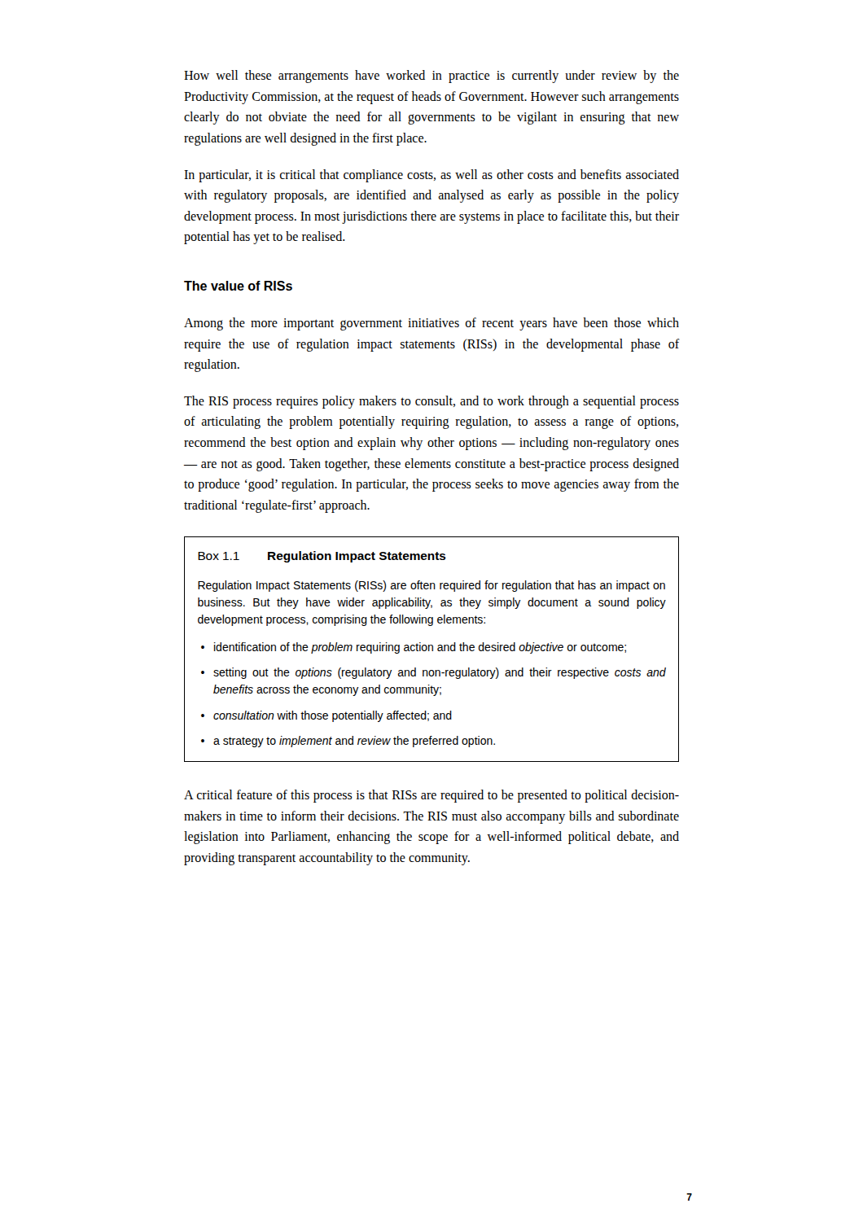How well these arrangements have worked in practice is currently under review by the Productivity Commission, at the request of heads of Government. However such arrangements clearly do not obviate the need for all governments to be vigilant in ensuring that new regulations are well designed in the first place.
In particular, it is critical that compliance costs, as well as other costs and benefits associated with regulatory proposals, are identified and analysed as early as possible in the policy development process. In most jurisdictions there are systems in place to facilitate this, but their potential has yet to be realised.
The value of RISs
Among the more important government initiatives of recent years have been those which require the use of regulation impact statements (RISs) in the developmental phase of regulation.
The RIS process requires policy makers to consult, and to work through a sequential process of articulating the problem potentially requiring regulation, to assess a range of options, recommend the best option and explain why other options — including non-regulatory ones — are not as good. Taken together, these elements constitute a best-practice process designed to produce ‘good’ regulation. In particular, the process seeks to move agencies away from the traditional ‘regulate-first’ approach.
Box 1.1 Regulation Impact Statements
Regulation Impact Statements (RISs) are often required for regulation that has an impact on business. But they have wider applicability, as they simply document a sound policy development process, comprising the following elements:
identification of the problem requiring action and the desired objective or outcome;
setting out the options (regulatory and non-regulatory) and their respective costs and benefits across the economy and community;
consultation with those potentially affected; and
a strategy to implement and review the preferred option.
A critical feature of this process is that RISs are required to be presented to political decision-makers in time to inform their decisions. The RIS must also accompany bills and subordinate legislation into Parliament, enhancing the scope for a well-informed political debate, and providing transparent accountability to the community.
7